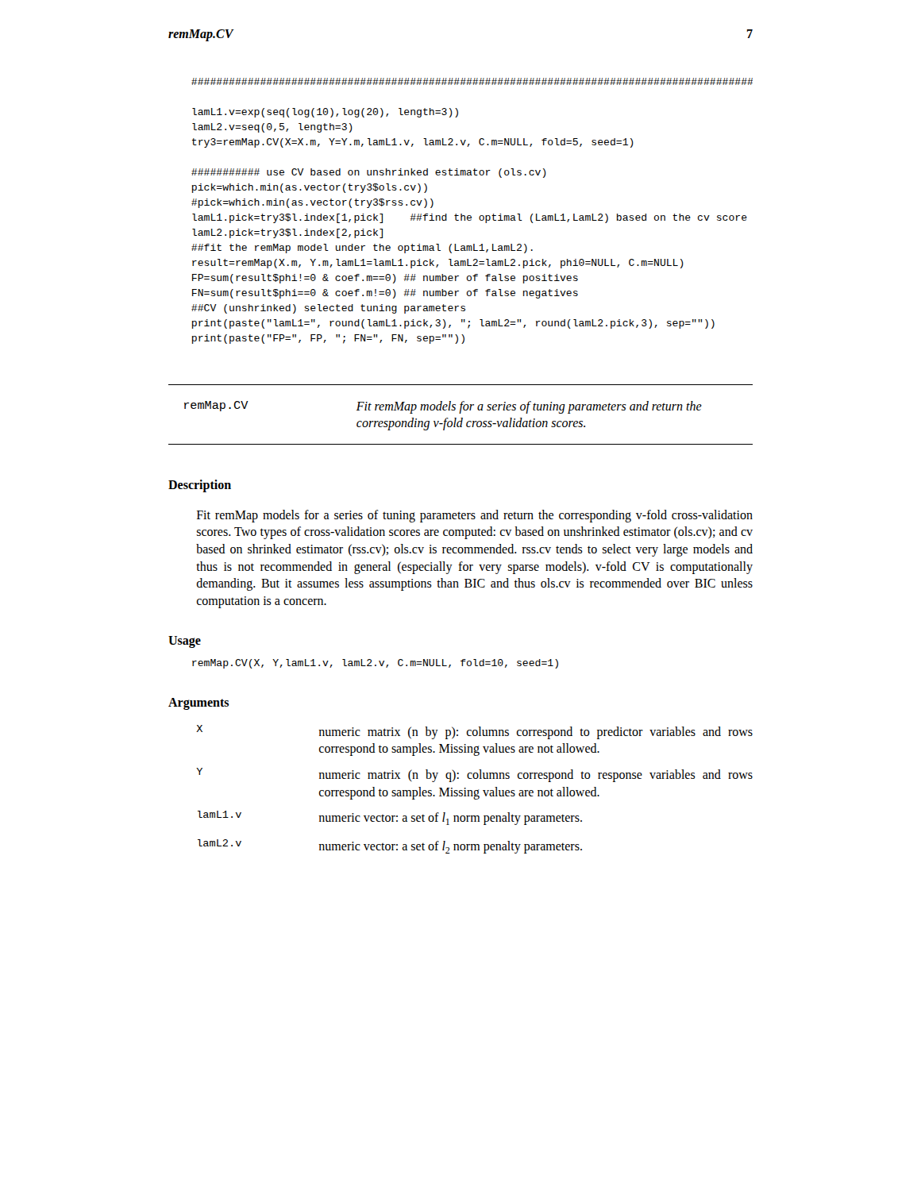remMap.CV 7
###########################################################################################

lamL1.v=exp(seq(log(10),log(20), length=3))
lamL2.v=seq(0,5, length=3)
try3=remMap.CV(X=X.m, Y=Y.m,lamL1.v, lamL2.v, C.m=NULL, fold=5, seed=1)

########### use CV based on unshrinked estimator (ols.cv)
pick=which.min(as.vector(try3$ols.cv))
#pick=which.min(as.vector(try3$rss.cv))
lamL1.pick=try3$l.index[1,pick]    ##find the optimal (LamL1,LamL2) based on the cv score
lamL2.pick=try3$l.index[2,pick]
##fit the remMap model under the optimal (LamL1,LamL2).
result=remMap(X.m, Y.m,lamL1=lamL1.pick, lamL2=lamL2.pick, phi0=NULL, C.m=NULL)
FP=sum(result$phi!=0 & coef.m==0) ## number of false positives
FN=sum(result$phi==0 & coef.m!=0) ## number of false negatives
##CV (unshrinked) selected tuning parameters
print(paste("lamL1=", round(lamL1.pick,3), "; lamL2=", round(lamL2.pick,3), sep=""))
print(paste("FP=", FP, "; FN=", FN, sep=""))
| remMap.CV | Fit remMap models for a series of tuning parameters and return the corresponding v-fold cross-validation scores. |
Description
Fit remMap models for a series of tuning parameters and return the corresponding v-fold cross-validation scores. Two types of cross-validation scores are computed: cv based on unshrinked estimator (ols.cv); and cv based on shrinked estimator (rss.cv); ols.cv is recommended. rss.cv tends to select very large models and thus is not recommended in general (especially for very sparse models). v-fold CV is computationally demanding. But it assumes less assumptions than BIC and thus ols.cv is recommended over BIC unless computation is a concern.
Usage
remMap.CV(X, Y,lamL1.v, lamL2.v, C.m=NULL, fold=10, seed=1)
Arguments
| X | numeric matrix (n by p): columns correspond to predictor variables and rows correspond to samples. Missing values are not allowed. |
| Y | numeric matrix (n by q): columns correspond to response variables and rows correspond to samples. Missing values are not allowed. |
| lamL1.v | numeric vector: a set of l 1 norm penalty parameters. |
| lamL2.v | numeric vector: a set of l 2 norm penalty parameters. |